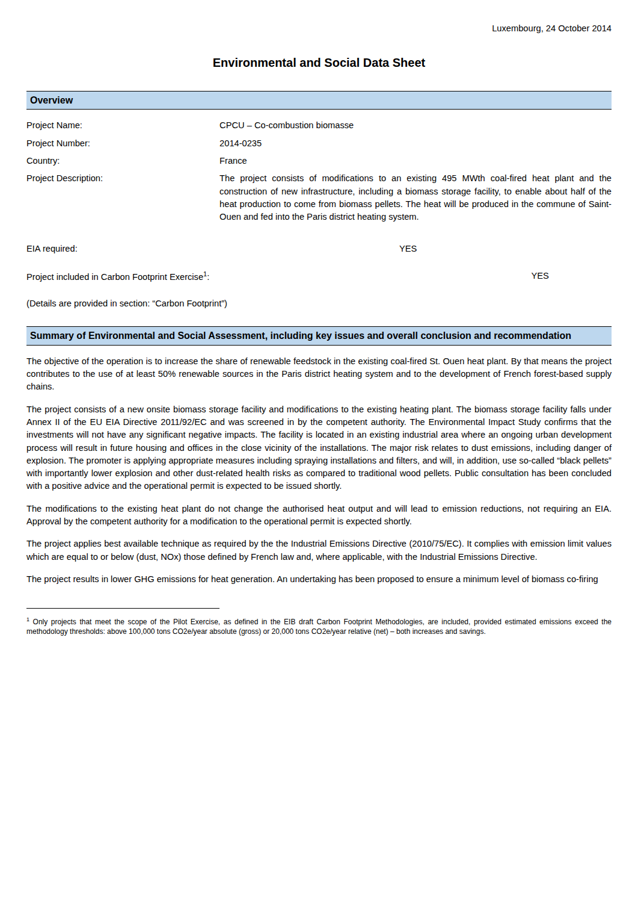Luxembourg, 24 October 2014
Environmental and Social Data Sheet
Overview
| Project Name: | CPCU – Co-combustion biomasse |
| Project Number: | 2014-0235 |
| Country: | France |
| Project Description: | The project consists of modifications to an existing 495 MWth coal-fired heat plant and the construction of new infrastructure, including a biomass storage facility, to enable about half of the heat production to come from biomass pellets. The heat will be produced in the commune of Saint-Ouen and fed into the Paris district heating system. |
EIA required: YES
Project included in Carbon Footprint Exercise1: YES
(Details are provided in section: “Carbon Footprint”)
Summary of Environmental and Social Assessment, including key issues and overall conclusion and recommendation
The objective of the operation is to increase the share of renewable feedstock in the existing coal-fired St. Ouen heat plant. By that means the project contributes to the use of at least 50% renewable sources in the Paris district heating system and to the development of French forest-based supply chains.
The project consists of a new onsite biomass storage facility and modifications to the existing heating plant. The biomass storage facility falls under Annex II of the EU EIA Directive 2011/92/EC and was screened in by the competent authority. The Environmental Impact Study confirms that the investments will not have any significant negative impacts. The facility is located in an existing industrial area where an ongoing urban development process will result in future housing and offices in the close vicinity of the installations. The major risk relates to dust emissions, including danger of explosion. The promoter is applying appropriate measures including spraying installations and filters, and will, in addition, use so-called “black pellets” with importantly lower explosion and other dust-related health risks as compared to traditional wood pellets. Public consultation has been concluded with a positive advice and the operational permit is expected to be issued shortly.
The modifications to the existing heat plant do not change the authorised heat output and will lead to emission reductions, not requiring an EIA. Approval by the competent authority for a modification to the operational permit is expected shortly.
The project applies best available technique as required by the the Industrial Emissions Directive (2010/75/EC). It complies with emission limit values which are equal to or below (dust, NOx) those defined by French law and, where applicable, with the Industrial Emissions Directive.
The project results in lower GHG emissions for heat generation. An undertaking has been proposed to ensure a minimum level of biomass co-firing
1 Only projects that meet the scope of the Pilot Exercise, as defined in the EIB draft Carbon Footprint Methodologies, are included, provided estimated emissions exceed the methodology thresholds: above 100,000 tons CO2e/year absolute (gross) or 20,000 tons CO2e/year relative (net) – both increases and savings.